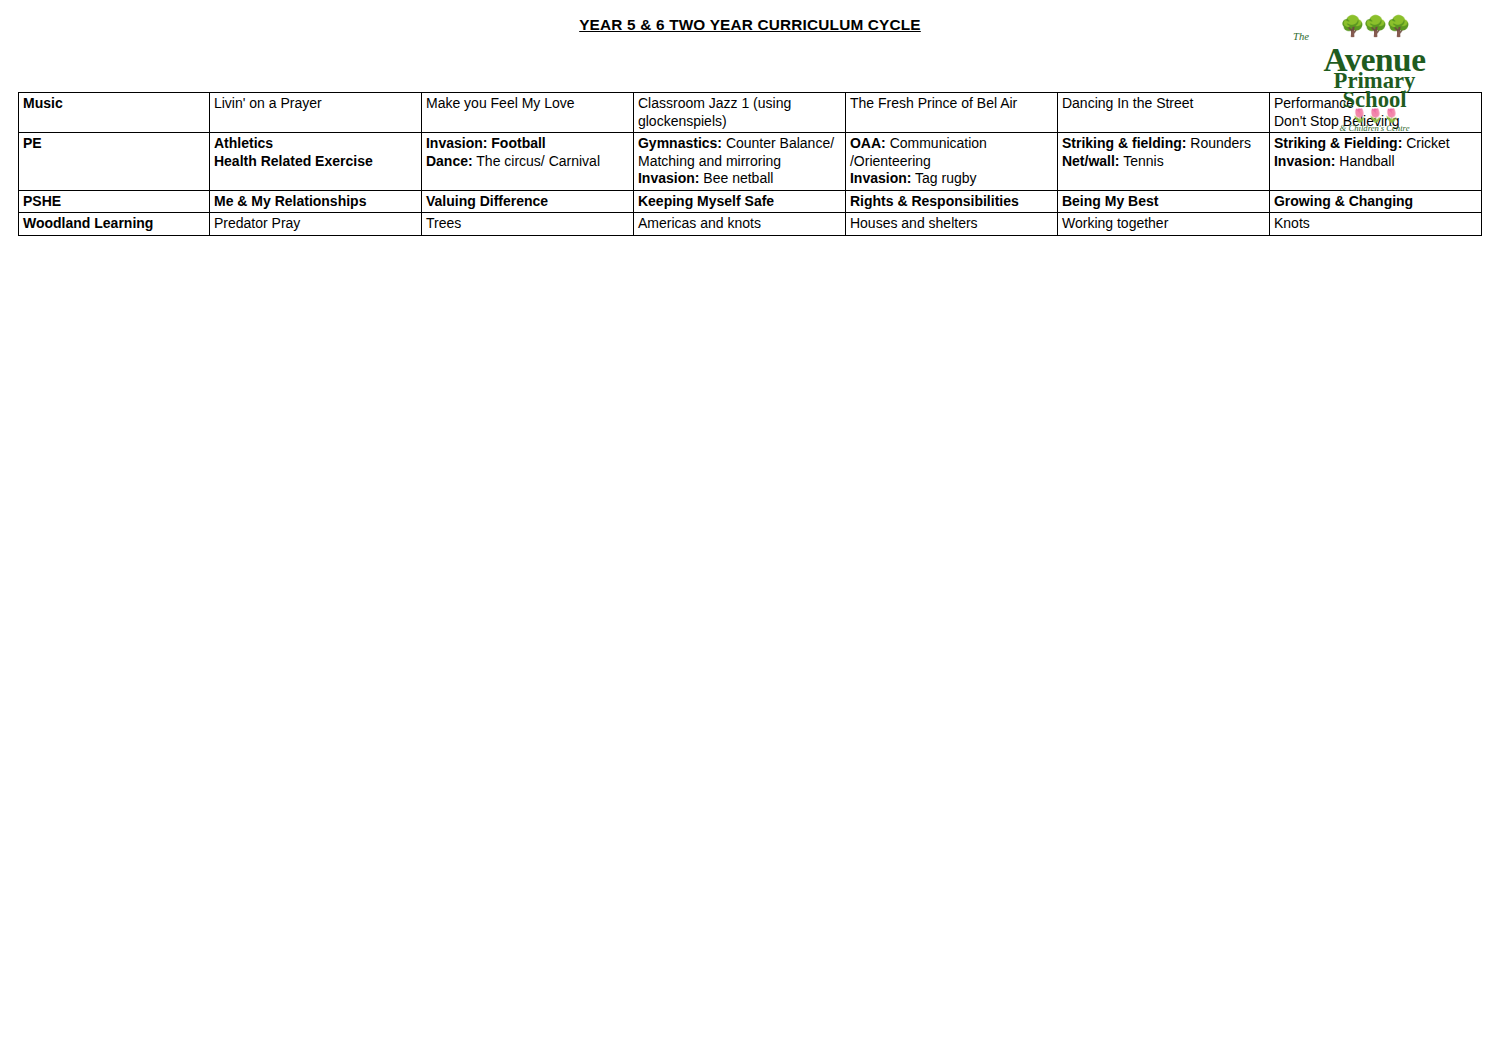🌳🌳🌳 The Avenue Primary School 🌷🌷🌷 & Children's Centre
YEAR 5 & 6 TWO YEAR CURRICULUM CYCLE
| Music | Livin' on a Prayer | Make you Feel My Love | Classroom Jazz 1 (using glockenspiels) | The Fresh Prince of Bel Air | Dancing In the Street | Performance Don't Stop Believing |
| PE | Athletics Health Related Exercise | Invasion: Football Dance: The circus/ Carnival | Gymnastics: Counter Balance/ Matching and mirroring Invasion: Bee netball | OAA: Communication /Orienteering Invasion: Tag rugby | Striking & fielding: Rounders Net/wall: Tennis | Striking & Fielding: Cricket Invasion: Handball |
| PSHE | Me & My Relationships | Valuing Difference | Keeping Myself Safe | Rights & Responsibilities | Being My Best | Growing & Changing |
| Woodland Learning | Predator Pray | Trees | Americas and knots | Houses and shelters | Working together | Knots |